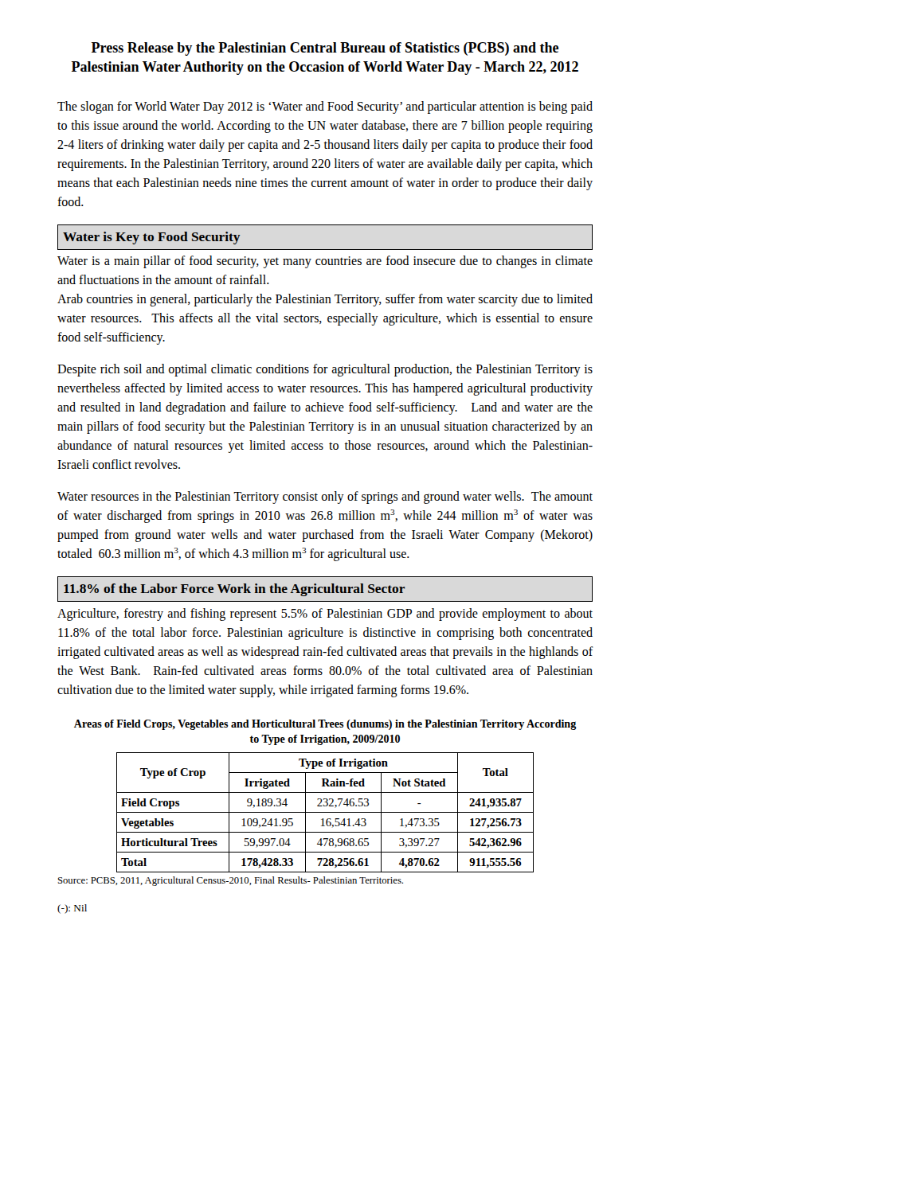Press Release by the Palestinian Central Bureau of Statistics (PCBS) and the Palestinian Water Authority on the Occasion of World Water Day - March 22, 2012
The slogan for World Water Day 2012 is ‘Water and Food Security’ and particular attention is being paid to this issue around the world. According to the UN water database, there are 7 billion people requiring 2-4 liters of drinking water daily per capita and 2-5 thousand liters daily per capita to produce their food requirements. In the Palestinian Territory, around 220 liters of water are available daily per capita, which means that each Palestinian needs nine times the current amount of water in order to produce their daily food.
Water is Key to Food Security
Water is a main pillar of food security, yet many countries are food insecure due to changes in climate and fluctuations in the amount of rainfall.
Arab countries in general, particularly the Palestinian Territory, suffer from water scarcity due to limited water resources. This affects all the vital sectors, especially agriculture, which is essential to ensure food self-sufficiency.
Despite rich soil and optimal climatic conditions for agricultural production, the Palestinian Territory is nevertheless affected by limited access to water resources. This has hampered agricultural productivity and resulted in land degradation and failure to achieve food self-sufficiency. Land and water are the main pillars of food security but the Palestinian Territory is in an unusual situation characterized by an abundance of natural resources yet limited access to those resources, around which the Palestinian-Israeli conflict revolves.
Water resources in the Palestinian Territory consist only of springs and ground water wells. The amount of water discharged from springs in 2010 was 26.8 million m3, while 244 million m3 of water was pumped from ground water wells and water purchased from the Israeli Water Company (Mekorot) totaled 60.3 million m3, of which 4.3 million m3 for agricultural use.
11.8% of the Labor Force Work in the Agricultural Sector
Agriculture, forestry and fishing represent 5.5% of Palestinian GDP and provide employment to about 11.8% of the total labor force. Palestinian agriculture is distinctive in comprising both concentrated irrigated cultivated areas as well as widespread rain-fed cultivated areas that prevails in the highlands of the West Bank. Rain-fed cultivated areas forms 80.0% of the total cultivated area of Palestinian cultivation due to the limited water supply, while irrigated farming forms 19.6%.
Areas of Field Crops, Vegetables and Horticultural Trees (dunums) in the Palestinian Territory According to Type of Irrigation, 2009/2010
| Type of Crop | Type of Irrigation | Total |
| --- | --- | --- |
| Irrigated | Rain-fed | Not Stated |
| Field Crops | 9,189.34 | 232,746.53 | - | 241,935.87 |
| Vegetables | 109,241.95 | 16,541.43 | 1,473.35 | 127,256.73 |
| Horticultural Trees | 59,997.04 | 478,968.65 | 3,397.27 | 542,362.96 |
| Total | 178,428.33 | 728,256.61 | 4,870.62 | 911,555.56 |
Source: PCBS, 2011, Agricultural Census-2010, Final Results- Palestinian Territories.
(-): Nil